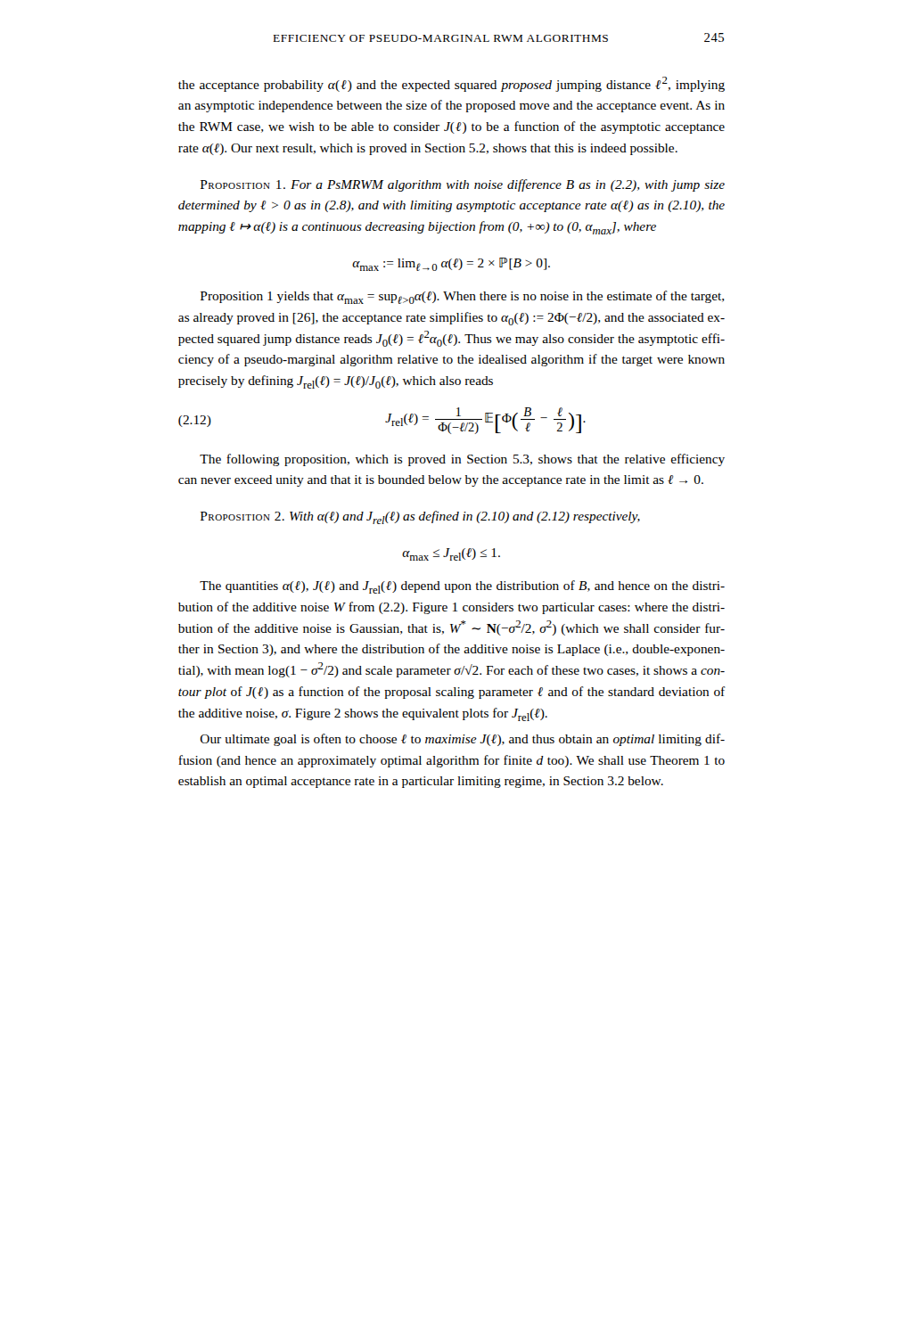EFFICIENCY OF PSEUDO-MARGINAL RWM ALGORITHMS 245
the acceptance probability α(ℓ) and the expected squared proposed jumping distance ℓ2, implying an asymptotic independence between the size of the proposed move and the acceptance event. As in the RWM case, we wish to be able to consider J(ℓ) to be a function of the asymptotic acceptance rate α(ℓ). Our next result, which is proved in Section 5.2, shows that this is indeed possible.
Proposition 1. For a PsMRWM algorithm with noise difference B as in (2.2), with jump size determined by ℓ > 0 as in (2.8), and with limiting asymptotic acceptance rate α(ℓ) as in (2.10), the mapping ℓ ↦ α(ℓ) is a continuous decreasing bijection from (0, +∞) to (0, αmax], where
αmax := limℓ→0 α(ℓ) = 2 × ℙ[B > 0].
Proposition 1 yields that αmax = supℓ>0α(ℓ). When there is no noise in the estimate of the target, as already proved in [26], the acceptance rate simplifies to α0(ℓ) := 2Φ(−ℓ/2), and the associated expected squared jump distance reads J0(ℓ) = ℓ2α0(ℓ). Thus we may also consider the asymptotic efficiency of a pseudo-marginal algorithm relative to the idealised algorithm if the target were known precisely by defining Jrel(ℓ) = J(ℓ)/J0(ℓ), which also reads
(2.12) Jrel(ℓ) = 1 Φ(−ℓ/2) 𝔼[Φ(Bℓ − ℓ 2)].
The following proposition, which is proved in Section 5.3, shows that the relative efficiency can never exceed unity and that it is bounded below by the acceptance rate in the limit as ℓ → 0.
Proposition 2. With α(ℓ) and Jrel(ℓ) as defined in (2.10) and (2.12) respectively,
αmax ≤ Jrel(ℓ) ≤ 1.
The quantities α(ℓ), J(ℓ) and Jrel(ℓ) depend upon the distribution of B, and hence on the distribution of the additive noise W from (2.2). Figure 1 considers two particular cases: where the distribution of the additive noise is Gaussian, that is, W* ∼ N(−σ2/2, σ2) (which we shall consider further in Section 3), and where the distribution of the additive noise is Laplace (i.e., double-exponential), with mean log(1 − σ2/2) and scale parameter σ/√2. For each of these two cases, it shows a contour plot of J(ℓ) as a function of the proposal scaling parameter ℓ and of the standard deviation of the additive noise, σ. Figure 2 shows the equivalent plots for Jrel(ℓ).
Our ultimate goal is often to choose ℓ to maximise J(ℓ), and thus obtain an optimal limiting diffusion (and hence an approximately optimal algorithm for finite d too). We shall use Theorem 1 to establish an optimal acceptance rate in a particular limiting regime, in Section 3.2 below.